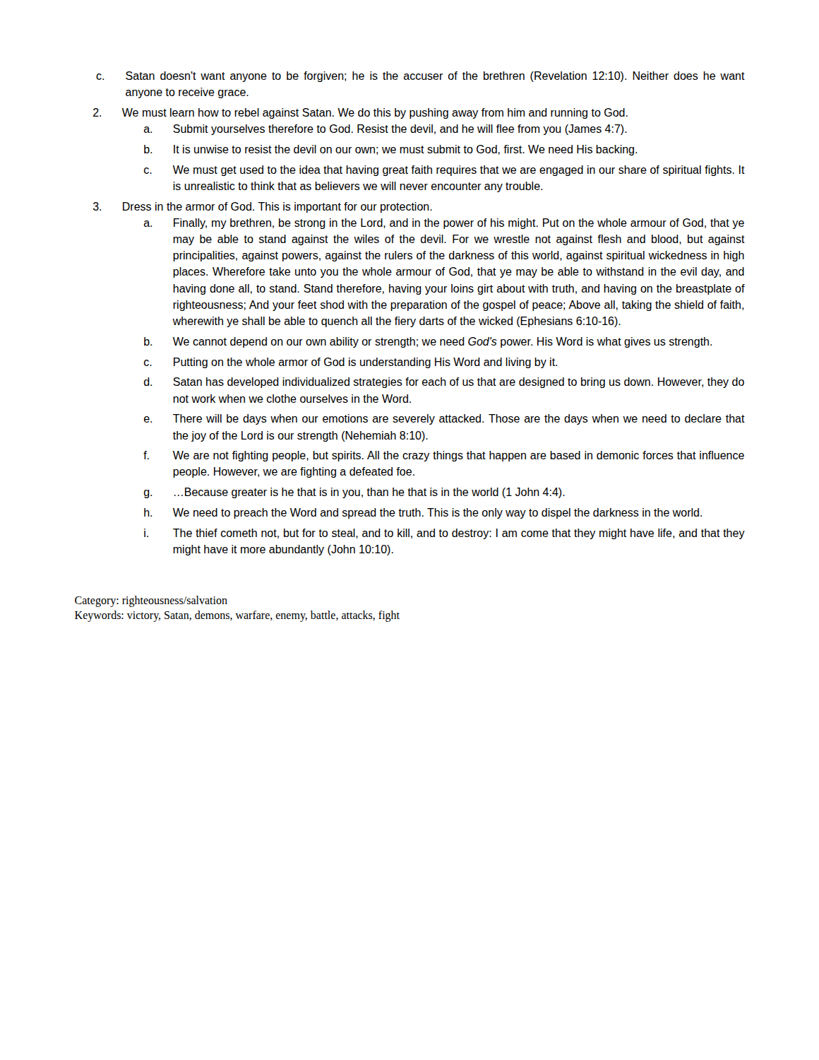c. Satan doesn't want anyone to be forgiven; he is the accuser of the brethren (Revelation 12:10). Neither does he want anyone to receive grace.
2. We must learn how to rebel against Satan. We do this by pushing away from him and running to God.
a. Submit yourselves therefore to God. Resist the devil, and he will flee from you (James 4:7).
b. It is unwise to resist the devil on our own; we must submit to God, first. We need His backing.
c. We must get used to the idea that having great faith requires that we are engaged in our share of spiritual fights. It is unrealistic to think that as believers we will never encounter any trouble.
3. Dress in the armor of God. This is important for our protection.
a. Finally, my brethren, be strong in the Lord, and in the power of his might. Put on the whole armour of God, that ye may be able to stand against the wiles of the devil. For we wrestle not against flesh and blood, but against principalities, against powers, against the rulers of the darkness of this world, against spiritual wickedness in high places. Wherefore take unto you the whole armour of God, that ye may be able to withstand in the evil day, and having done all, to stand. Stand therefore, having your loins girt about with truth, and having on the breastplate of righteousness; And your feet shod with the preparation of the gospel of peace; Above all, taking the shield of faith, wherewith ye shall be able to quench all the fiery darts of the wicked (Ephesians 6:10-16).
b. We cannot depend on our own ability or strength; we need God's power. His Word is what gives us strength.
c. Putting on the whole armor of God is understanding His Word and living by it.
d. Satan has developed individualized strategies for each of us that are designed to bring us down. However, they do not work when we clothe ourselves in the Word.
e. There will be days when our emotions are severely attacked. Those are the days when we need to declare that the joy of the Lord is our strength (Nehemiah 8:10).
f. We are not fighting people, but spirits. All the crazy things that happen are based in demonic forces that influence people. However, we are fighting a defeated foe.
g.…Because greater is he that is in you, than he that is in the world (1 John 4:4).
h. We need to preach the Word and spread the truth. This is the only way to dispel the darkness in the world.
i. The thief cometh not, but for to steal, and to kill, and to destroy: I am come that they might have life, and that they might have it more abundantly (John 10:10).
Category: righteousness/salvation
Keywords: victory, Satan, demons, warfare, enemy, battle, attacks, fight